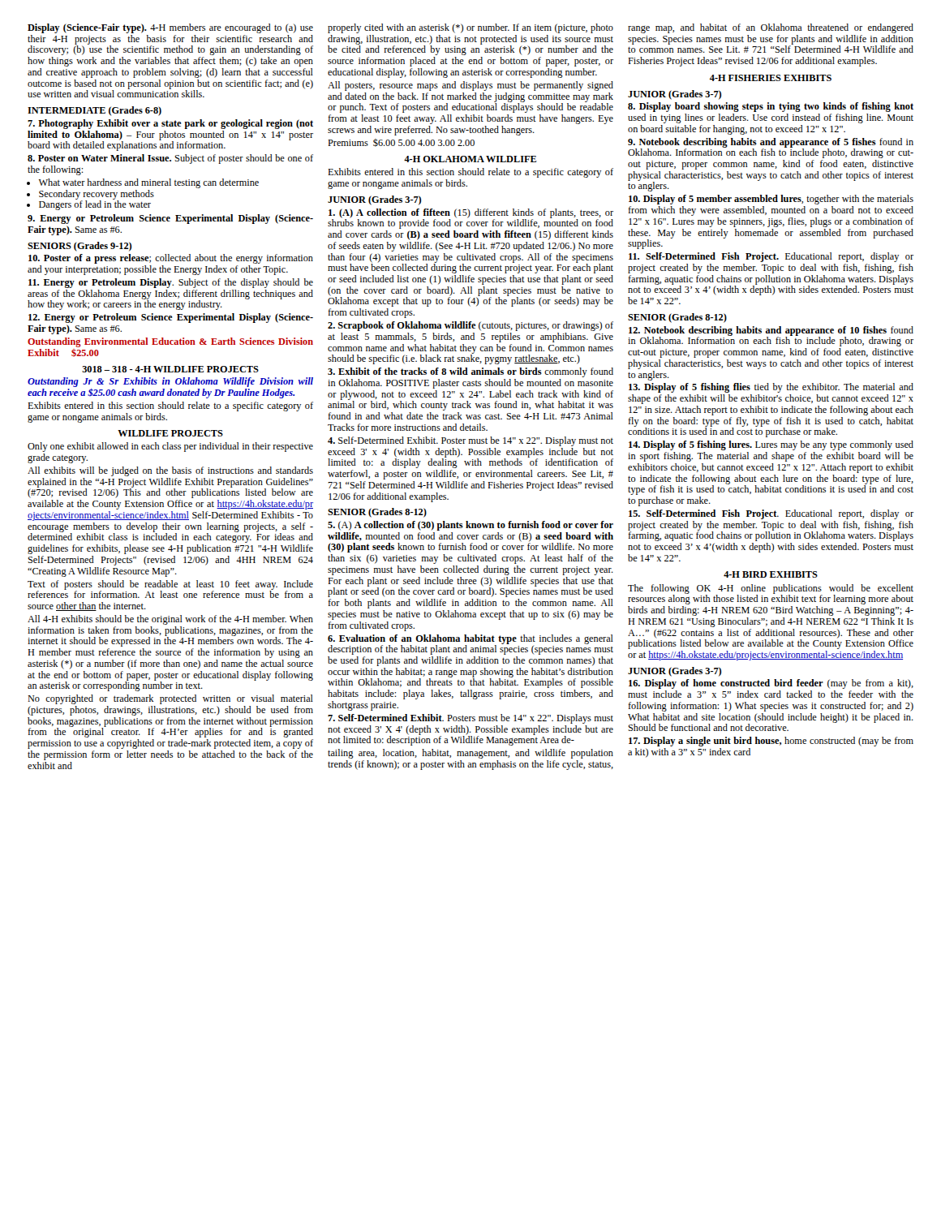Display (Science-Fair type). 4-H members are encouraged to (a) use their 4-H projects as the basis for their scientific research and discovery; (b) use the scientific method to gain an understanding of how things work and the variables that affect them; (c) take an open and creative approach to problem solving; (d) learn that a successful outcome is based not on personal opinion but on scientific fact; and (e) use written and visual communication skills.
INTERMEDIATE (Grades 6-8)
7. Photography Exhibit over a state park or geological region (not limited to Oklahoma) – Four photos mounted on 14" x 14" poster board with detailed explanations and information.
8. Poster on Water Mineral Issue. Subject of poster should be one of the following:
What water hardness and mineral testing can determine
Secondary recovery methods
Dangers of lead in the water
9. Energy or Petroleum Science Experimental Display (Science-Fair type). Same as #6.
SENIORS (Grades 9-12)
10. Poster of a press release; collected about the energy information and your interpretation; possible the Energy Index of other Topic.
11. Energy or Petroleum Display. Subject of the display should be areas of the Oklahoma Energy Index; different drilling techniques and how they work; or careers in the energy industry.
12. Energy or Petroleum Science Experimental Display (Science-Fair type). Same as #6.
Outstanding Environmental Education & Earth Sciences Division Exhibit $25.00
3018 – 318 - 4-H WILDLIFE PROJECTS
Outstanding Jr & Sr Exhibits in Oklahoma Wildlife Division will each receive a $25.00 cash award donated by Dr Pauline Hodges.
Exhibits entered in this section should relate to a specific category of game or nongame animals or birds.
WILDLIFE PROJECTS
Only one exhibit allowed in each class per individual in their respective grade category.
All exhibits will be judged on the basis of instructions and standards explained in the “4-H Project Wildlife Exhibit Preparation Guidelines” (#720; revised 12/06) This and other publications listed below are available at the County Extension Office or at https://4h.okstate.edu/projects/environmental-science/index.html Self-Determined Exhibits - To encourage members to develop their own learning projects, a self -determined exhibit class is included in each category. For ideas and guidelines for exhibits, please see 4-H publication #721 "4-H Wildlife Self-Determined Projects" (revised 12/06) and 4HH NREM 624 “Creating A Wildlife Resource Map”.
Text of posters should be readable at least 10 feet away. Include references for information. At least one reference must be from a source other than the internet.
All 4-H exhibits should be the original work of the 4-H member. When information is taken from books, publications, magazines, or from the internet it should be expressed in the 4-H members own words. The 4-H member must reference the source of the information by using an asterisk (*) or a number (if more than one) and name the actual source at the end or bottom of paper, poster or educational display following an asterisk or corresponding number in text.
No copyrighted or trademark protected written or visual material (pictures, photos, drawings, illustrations, etc.) should be used from books, magazines, publications or from the internet without permission from the original creator. If 4-H’er applies for and is granted permission to use a copyrighted or trade-mark protected item, a copy of the permission form or letter needs to be attached to the back of the exhibit and
properly cited with an asterisk (*) or number. If an item (picture, photo drawing, illustration, etc.) that is not protected is used its source must be cited and referenced by using an asterisk (*) or number and the source information placed at the end or bottom of paper, poster, or educational display, following an asterisk or corresponding number.
All posters, resource maps and displays must be permanently signed and dated on the back. If not marked the judging committee may mark or punch. Text of posters and educational displays should be readable from at least 10 feet away. All exhibit boards must have hangers. Eye screws and wire preferred. No saw-toothed hangers.
Premiums $6.00 5.00 4.00 3.00 2.00
4-H OKLAHOMA WILDLIFE
Exhibits entered in this section should relate to a specific category of game or nongame animals or birds.
JUNIOR (Grades 3-7)
1. (A) A collection of fifteen (15) different kinds of plants, trees, or shrubs known to provide food or cover for wildlife, mounted on food and cover cards or (B) a seed board with fifteen (15) different kinds of seeds eaten by wildlife. (See 4-H Lit. #720 updated 12/06.) No more than four (4) varieties may be cultivated crops. All of the specimens must have been collected during the current project year. For each plant or seed included list one (1) wildlife species that use that plant or seed (on the cover card or board). All plant species must be native to Oklahoma except that up to four (4) of the plants (or seeds) may be from cultivated crops.
2. Scrapbook of Oklahoma wildlife (cutouts, pictures, or drawings) of at least 5 mammals, 5 birds, and 5 reptiles or amphibians. Give common name and what habitat they can be found in. Common names should be specific (i.e. black rat snake, pygmy rattlesnake, etc.)
3. Exhibit of the tracks of 8 wild animals or birds commonly found in Oklahoma. POSITIVE plaster casts should be mounted on masonite or plywood, not to exceed 12" x 24". Label each track with kind of animal or bird, which county track was found in, what habitat it was found in and what date the track was cast. See 4-H Lit. #473 Animal Tracks for more instructions and details.
4. Self-Determined Exhibit. Poster must be 14" x 22". Display must not exceed 3' x 4' (width x depth). Possible examples include but not limited to: a display dealing with methods of identification of waterfowl, a poster on wildlife, or environmental careers. See Lit, # 721 “Self Determined 4-H Wildlife and Fisheries Project Ideas” revised 12/06 for additional examples.
SENIOR (Grades 8-12)
5. (A) A collection of (30) plants known to furnish food or cover for wildlife, mounted on food and cover cards or (B) a seed board with (30) plant seeds known to furnish food or cover for wildlife. No more than six (6) varieties may be cultivated crops. At least half of the specimens must have been collected during the current project year. For each plant or seed include three (3) wildlife species that use that plant or seed (on the cover card or board). Species names must be used for both plants and wildlife in addition to the common name. All species must be native to Oklahoma except that up to six (6) may be from cultivated crops.
6. Evaluation of an Oklahoma habitat type that includes a general description of the habitat plant and animal species (species names must be used for plants and wildlife in addition to the common names) that occur within the habitat; a range map showing the habitat’s distribution within Oklahoma; and threats to that habitat. Examples of possible habitats include: playa lakes, tallgrass prairie, cross timbers, and shortgrass prairie.
7. Self-Determined Exhibit. Posters must be 14" x 22". Displays must not exceed 3' X 4' (depth x width). Possible examples include but are not limited to: description of a Wildlife Management Area de-
tailing area, location, habitat, management, and wildlife population trends (if known); or a poster with an emphasis on the life cycle, status, range map, and habitat of an Oklahoma threatened or endangered species. Species names must be use for plants and wildlife in addition to common names. See Lit. # 721 “Self Determined 4-H Wildlife and Fisheries Project Ideas” revised 12/06 for additional examples.
4-H FISHERIES EXHIBITS
JUNIOR (Grades 3-7)
8. Display board showing steps in tying two kinds of fishing knot used in tying lines or leaders. Use cord instead of fishing line. Mount on board suitable for hanging, not to exceed 12" x 12".
9. Notebook describing habits and appearance of 5 fishes found in Oklahoma. Information on each fish to include photo, drawing or cut-out picture, proper common name, kind of food eaten, distinctive physical characteristics, best ways to catch and other topics of interest to anglers.
10. Display of 5 member assembled lures, together with the materials from which they were assembled, mounted on a board not to exceed 12" x 16". Lures may be spinners, jigs, flies, plugs or a combination of these. May be entirely homemade or assembled from purchased supplies.
11. Self-Determined Fish Project. Educational report, display or project created by the member. Topic to deal with fish, fishing, fish farming, aquatic food chains or pollution in Oklahoma waters. Displays not to exceed 3’ x 4’ (width x depth) with sides extended. Posters must be 14” x 22”.
SENIOR (Grades 8-12)
12. Notebook describing habits and appearance of 10 fishes found in Oklahoma. Information on each fish to include photo, drawing or cut-out picture, proper common name, kind of food eaten, distinctive physical characteristics, best ways to catch and other topics of interest to anglers.
13. Display of 5 fishing flies tied by the exhibitor. The material and shape of the exhibit will be exhibitor's choice, but cannot exceed 12" x 12" in size. Attach report to exhibit to indicate the following about each fly on the board: type of fly, type of fish it is used to catch, habitat conditions it is used in and cost to purchase or make.
14. Display of 5 fishing lures. Lures may be any type commonly used in sport fishing. The material and shape of the exhibit board will be exhibitors choice, but cannot exceed 12" x 12". Attach report to exhibit to indicate the following about each lure on the board: type of lure, type of fish it is used to catch, habitat conditions it is used in and cost to purchase or make.
15. Self-Determined Fish Project. Educational report, display or project created by the member. Topic to deal with fish, fishing, fish farming, aquatic food chains or pollution in Oklahoma waters. Displays not to exceed 3’ x 4’(width x depth) with sides extended. Posters must be 14” x 22”.
4-H BIRD EXHIBITS
The following OK 4-H online publications would be excellent resources along with those listed in exhibit text for learning more about birds and birding: 4-H NREM 620 “Bird Watching – A Beginning”; 4-H NREM 621 “Using Binoculars”; and 4-H NEREM 622 “I Think It Is A…” (#622 contains a list of additional resources). These and other publications listed below are available at the County Extension Office or at https://4h.okstate.edu/projects/environmental-science/index.htm
JUNIOR (Grades 3-7)
16. Display of home constructed bird feeder (may be from a kit), must include a 3” x 5” index card tacked to the feeder with the following information: 1) What species was it constructed for; and 2) What habitat and site location (should include height) it be placed in. Should be functional and not decorative.
17. Display a single unit bird house, home constructed (may be from a kit) with a 3” x 5" index card